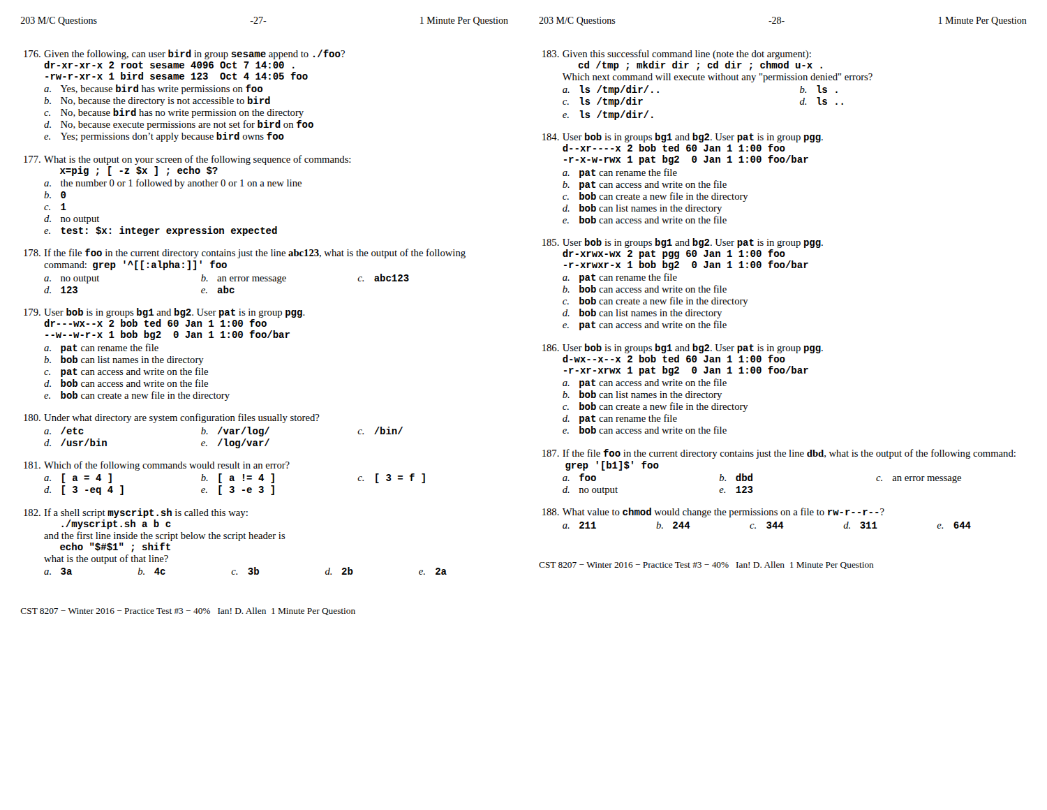203 M/C Questions -27- 1 Minute Per Question
176. Given the following, can user bird in group sesame append to ./foo?
dr-xr-xr-x 2 root sesame 4096 Oct 7 14:00 . -rw-r-xr-x 1 bird sesame 123 Oct 4 14:05 foo
a. Yes, because bird has write permissions on foo
b. No, because the directory is not accessible to bird
c. No, because bird has no write permission on the directory
d. No, because execute permissions are not set for bird on foo
e. Yes; permissions don’t apply because bird owns foo
177. What is the output on your screen of the following sequence of commands:
x=pig ; [ -z $x ] ; echo $?
a. the number 0 or 1 followed by another 0 or 1 on a new line
b. 0
c. 1
d. no output
e. test: $x: integer expression expected
178. If the file foo in the current directory contains just the line abc123, what is the output of the following command: grep '^[[:alpha:]]' foo
a. no output
b. an error message
c. abc123
d. 123
e. abc
179. User bob is in groups bg1 and bg2. User pat is in group pgg.
dr---wx--x 2 bob ted 60 Jan 1 1:00 foo --w--w-r-x 1 bob bg2 0 Jan 1 1:00 foo/bar
a. pat can rename the file
b. bob can list names in the directory
c. pat can access and write on the file
d. bob can access and write on the file
e. bob can create a new file in the directory
180. Under what directory are system configuration files usually stored?
a. /etc
b. /var/log/
c. /bin/
d. /usr/bin
e. /log/var/
181. Which of the following commands would result in an error?
a. [ a = 4 ]
b. [ a != 4 ]
c. [ 3 = f ]
d. [ 3 -eq 4 ]
e. [ 3 -e 3 ]
182. If a shell script myscript.sh is called this way:
./myscript.sh a b c
and the first line inside the script below the script header is
echo "$#$1" ; shift
what is the output of that line?
a. 3a
b. 4c
c. 3b
d. 2b
e. 2a
CST 8207 − Winter 2016 − Practice Test #3 − 40% Ian! D. Allen 1 Minute Per Question
203 M/C Questions -28- 1 Minute Per Question
183. Given this successful command line (note the dot argument):
cd /tmp ; mkdir dir ; cd dir ; chmod u-x .
Which next command will execute without any "permission denied" errors?
a. ls /tmp/dir/..
b. ls .
c. ls /tmp/dir
d. ls ..
e. ls /tmp/dir/.
184. User bob is in groups bg1 and bg2. User pat is in group pgg.
d--xr----x 2 bob ted 60 Jan 1 1:00 foo -r-x-w-rwx 1 pat bg2 0 Jan 1 1:00 foo/bar
a. pat can rename the file
b. pat can access and write on the file
c. bob can create a new file in the directory
d. bob can list names in the directory
e. bob can access and write on the file
185. User bob is in groups bg1 and bg2. User pat is in group pgg.
dr-xrwx-wx 2 pat pgg 60 Jan 1 1:00 foo -r-xrwxr-x 1 bob bg2 0 Jan 1 1:00 foo/bar
a. pat can rename the file
b. bob can access and write on the file
c. bob can create a new file in the directory
d. bob can list names in the directory
e. pat can access and write on the file
186. User bob is in groups bg1 and bg2. User pat is in group pgg.
d-wx--x--x 2 bob ted 60 Jan 1 1:00 foo -r-xr-xrwx 1 pat bg2 0 Jan 1 1:00 foo/bar
a. pat can access and write on the file
b. bob can list names in the directory
c. bob can create a new file in the directory
d. pat can rename the file
e. bob can access and write on the file
187. If the file foo in the current directory contains just the line dbd, what is the output of the following command: grep '[b1]$' foo
a. foo
b. dbd
c. an error message
d. no output
e. 123
188. What value to chmod would change the permissions on a file to rw-r--r--?
a. 211
b. 244
c. 344
d. 311
e. 644
CST 8207 − Winter 2016 − Practice Test #3 − 40% Ian! D. Allen 1 Minute Per Question